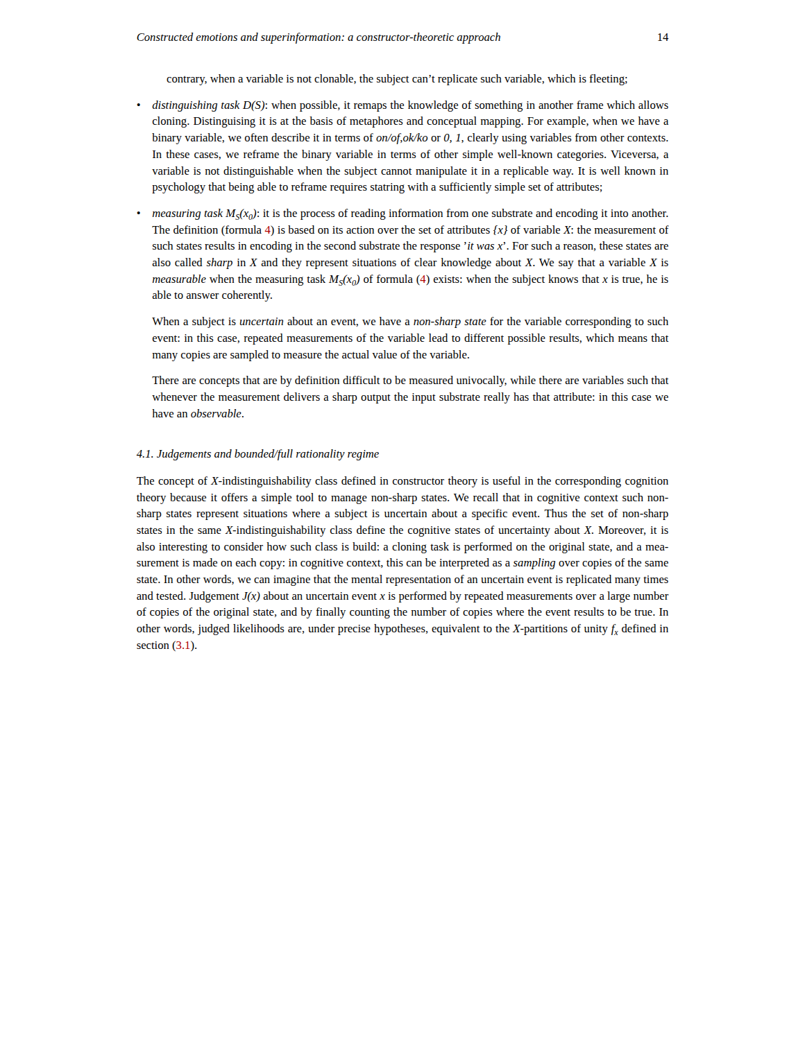Constructed emotions and superinformation: a constructor-theoretic approach 14
contrary, when a variable is not clonable, the subject can’t replicate such variable, which is fleeting;
distinguishing task D(S): when possible, it remaps the knowledge of something in another frame which allows cloning. Distinguising it is at the basis of metaphores and conceptual mapping. For example, when we have a binary variable, we often describe it in terms of on/of,ok/ko or 0, 1, clearly using variables from other contexts. In these cases, we reframe the binary variable in terms of other simple well-known categories. Viceversa, a variable is not distinguishable when the subject cannot manipulate it in a replicable way. It is well known in psychology that being able to reframe requires statring with a sufficiently simple set of attributes;
measuring task MS(x0): it is the process of reading information from one substrate and encoding it into another. The definition (formula 4) is based on its action over the set of attributes {x} of variable X: the measurement of such states results in encoding in the second substrate the response ’it was x’. For such a reason, these states are also called sharp in X and they represent situations of clear knowledge about X. We say that a variable X is measurable when the measuring task MS(x0) of formula (4) exists: when the subject knows that x is true, he is able to answer coherently.
When a subject is uncertain about an event, we have a non-sharp state for the variable corresponding to such event: in this case, repeated measurements of the variable lead to different possible results, which means that many copies are sampled to measure the actual value of the variable.
There are concepts that are by definition difficult to be measured univocally, while there are variables such that whenever the measurement delivers a sharp output the input substrate really has that attribute: in this case we have an observable.
4.1. Judgements and bounded/full rationality regime
The concept of X-indistinguishability class defined in constructor theory is useful in the corresponding cognition theory because it offers a simple tool to manage non-sharp states. We recall that in cognitive context such non-sharp states represent situations where a subject is uncertain about a specific event. Thus the set of non-sharp states in the same X-indistinguishability class define the cognitive states of uncertainty about X. Moreover, it is also interesting to consider how such class is build: a cloning task is performed on the original state, and a measurement is made on each copy: in cognitive context, this can be interpreted as a sampling over copies of the same state. In other words, we can imagine that the mental representation of an uncertain event is replicated many times and tested. Judgement J(x) about an uncertain event x is performed by repeated measurements over a large number of copies of the original state, and by finally counting the number of copies where the event results to be true. In other words, judged likelihoods are, under precise hypotheses, equivalent to the X-partitions of unity fx defined in section (3.1).